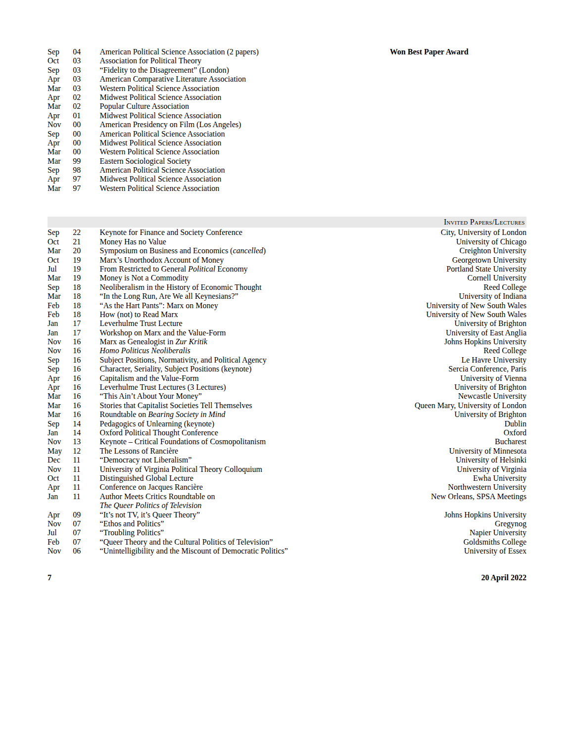| Sep | 04 | American Political Science Association (2 papers) | Won Best Paper Award |
| Oct | 03 | Association for Political Theory | |
| Sep | 03 | “Fidelity to the Disagreement” (London) | |
| Apr | 03 | American Comparative Literature Association | |
| Mar | 03 | Western Political Science Association | |
| Apr | 02 | Midwest Political Science Association | |
| Mar | 02 | Popular Culture Association | |
| Apr | 01 | Midwest Political Science Association | |
| Nov | 00 | American Presidency on Film (Los Angeles) | |
| Sep | 00 | American Political Science Association | |
| Apr | 00 | Midwest Political Science Association | |
| Mar | 00 | Western Political Science Association | |
| Mar | 99 | Eastern Sociological Society | |
| Sep | 98 | American Political Science Association | |
| Apr | 97 | Midwest Political Science Association | |
| Mar | 97 | Western Political Science Association | |
Invited Papers/Lectures
| Sep | 22 | Keynote for Finance and Society Conference | City, University of London |
| Oct | 21 | Money Has no Value | University of Chicago |
| Mar | 20 | Symposium on Business and Economics ( cancelled ) | Creighton University |
| Oct | 19 | Marx’s Unorthodox Account of Money | Georgetown University |
| Jul | 19 | From Restricted to General Political Economy | Portland State University |
| Mar | 19 | Money is Not a Commodity | Cornell University |
| Sep | 18 | Neoliberalism in the History of Economic Thought | Reed College |
| Mar | 18 | “In the Long Run, Are We all Keynesians?” | University of Indiana |
| Feb | 18 | “As the Hart Pants”: Marx on Money | University of New South Wales |
| Feb | 18 | How (not) to Read Marx | University of New South Wales |
| Jan | 17 | Leverhulme Trust Lecture | University of Brighton |
| Jan | 17 | Workshop on Marx and the Value-Form | University of East Anglia |
| Nov | 16 | Marx as Genealogist in Zur Kritik | Johns Hopkins University |
| Nov | 16 | Homo Politicus Neoliberalis | Reed College |
| Sep | 16 | Subject Positions, Normativity, and Political Agency | Le Havre University |
| Sep | 16 | Character, Seriality, Subject Positions (keynote) | Sercia Conference, Paris |
| Apr | 16 | Capitalism and the Value-Form | University of Vienna |
| Apr | 16 | Leverhulme Trust Lectures (3 Lectures) | University of Brighton |
| Mar | 16 | “This Ain’t About Your Money” | Newcastle University |
| Mar | 16 | Stories that Capitalist Societies Tell Themselves | Queen Mary, University of London |
| Mar | 16 | Roundtable on Bearing Society in Mind | University of Brighton |
| Sep | 14 | Pedagogics of Unlearning (keynote) | Dublin |
| Jan | 14 | Oxford Political Thought Conference | Oxford |
| Nov | 13 | Keynote – Critical Foundations of Cosmopolitanism | Bucharest |
| May | 12 | The Lessons of Rancière | University of Minnesota |
| Dec | 11 | “Democracy not Liberalism” | University of Helsinki |
| Nov | 11 | University of Virginia Political Theory Colloquium | University of Virginia |
| Oct | 11 | Distinguished Global Lecture | Ewha University |
| Apr | 11 | Conference on Jacques Rancière | Northwestern University |
| Jan | 11 | Author Meets Critics Roundtable on | New Orleans, SPSA Meetings |
| | | The Queer Politics of Television | |
| Apr | 09 | “It’s not TV, it’s Queer Theory” | Johns Hopkins University |
| Nov | 07 | “Ethos and Politics” | Gregynog |
| Jul | 07 | “Troubling Politics” | Napier University |
| Feb | 07 | “Queer Theory and the Cultural Politics of Television” | Goldsmiths College |
| Nov | 06 | “Unintelligibility and the Miscount of Democratic Politics” | University of Essex |
7 20 April 2022